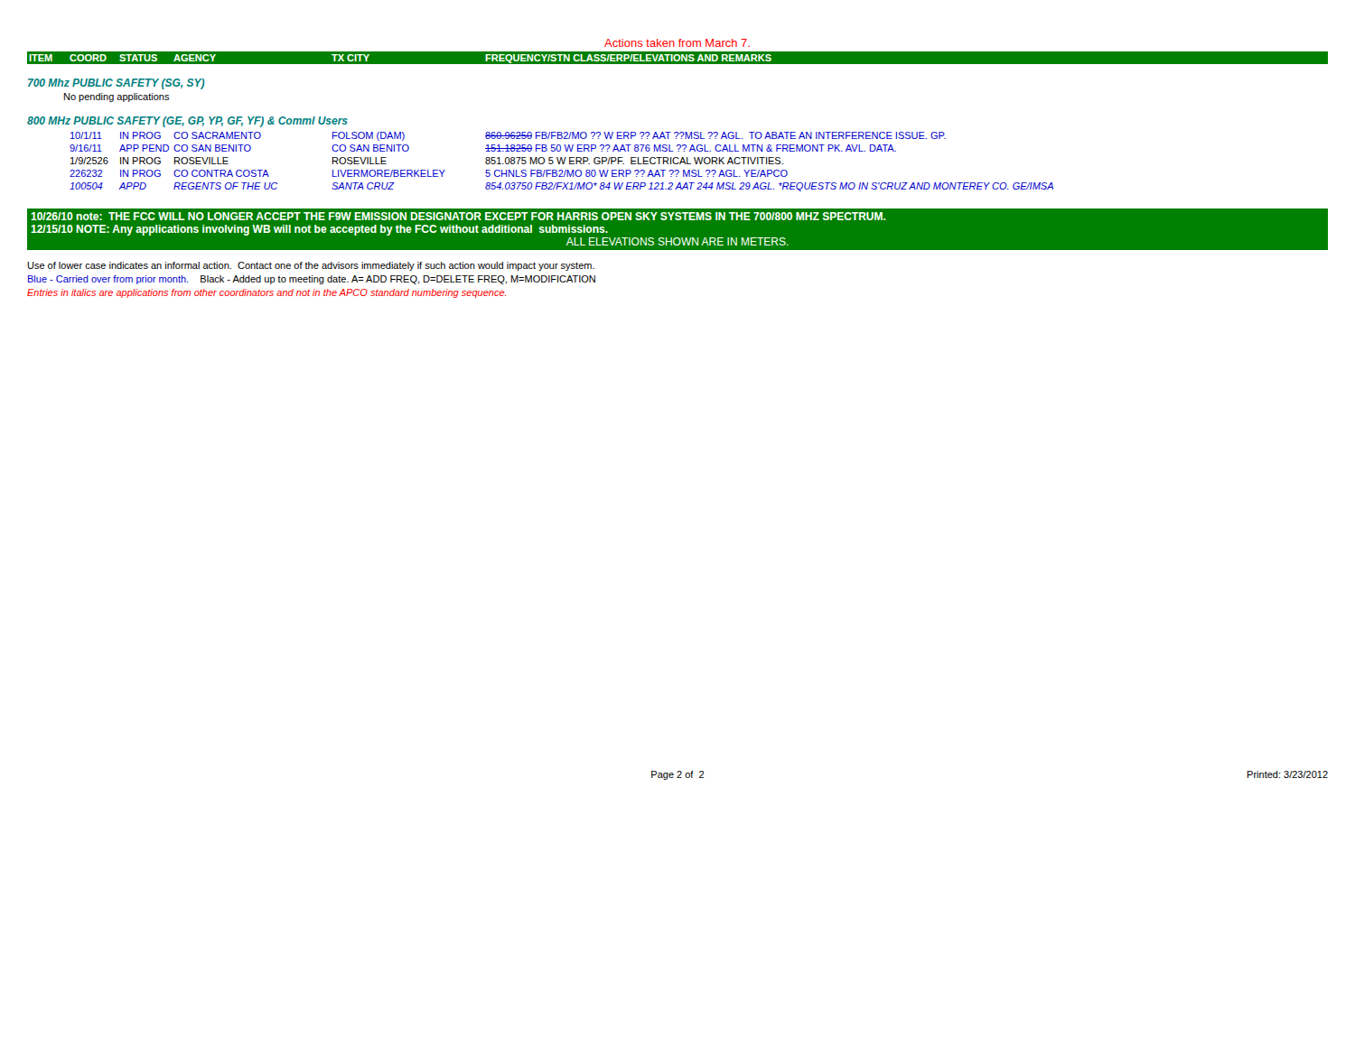Actions taken from March 7.
| ITEM | COORD | STATUS | AGENCY | TX CITY | FREQUENCY/STN CLASS/ERP/ELEVATIONS AND REMARKS |
700 Mhz PUBLIC SAFETY (SG, SY)
No pending applications
800 MHz PUBLIC SAFETY (GE, GP, YP, GF, YF) & Comml Users
| | 10/1/11 | IN PROG | CO SACRAMENTO | FOLSOM (DAM) | 860.96250 FB/FB2/MO ?? W ERP ?? AAT ??MSL ?? AGL. TO ABATE AN INTERFERENCE ISSUE. GP. |
| | 9/16/11 | APP PEND | CO SAN BENITO | CO SAN BENITO | 151.18250 FB 50 W ERP ?? AAT 876 MSL ?? AGL. CALL MTN & FREMONT PK. AVL. DATA. |
| | 1/9/2526 | IN PROG | ROSEVILLE | ROSEVILLE | 851.0875 MO 5 W ERP. GP/PF. ELECTRICAL WORK ACTIVITIES. |
| | 226232 | IN PROG | CO CONTRA COSTA | LIVERMORE/BERKELEY | 5 CHNLS FB/FB2/MO 80 W ERP ?? AAT ?? MSL ?? AGL. YE/APCO |
| | 100504 | APPD | REGENTS OF THE UC | SANTA CRUZ | 854.03750 FB2/FX1/MO* 84 W ERP 121.2 AAT 244 MSL 29 AGL. *REQUESTS MO IN S'CRUZ AND MONTEREY CO. GE/IMSA |
10/26/10 note: THE FCC WILL NO LONGER ACCEPT THE F9W EMISSION DESIGNATOR EXCEPT FOR HARRIS OPEN SKY SYSTEMS IN THE 700/800 MHZ SPECTRUM.
12/15/10 NOTE: Any applications involving WB will not be accepted by the FCC without additional submissions.
ALL ELEVATIONS SHOWN ARE IN METERS.
Use of lower case indicates an informal action. Contact one of the advisors immediately if such action would impact your system.
Blue - Carried over from prior month. Black - Added up to meeting date. A= ADD FREQ, D=DELETE FREQ, M=MODIFICATION
Entries in italics are applications from other coordinators and not in the APCO standard numbering sequence.
Page 2 of 2
Printed: 3/23/2012